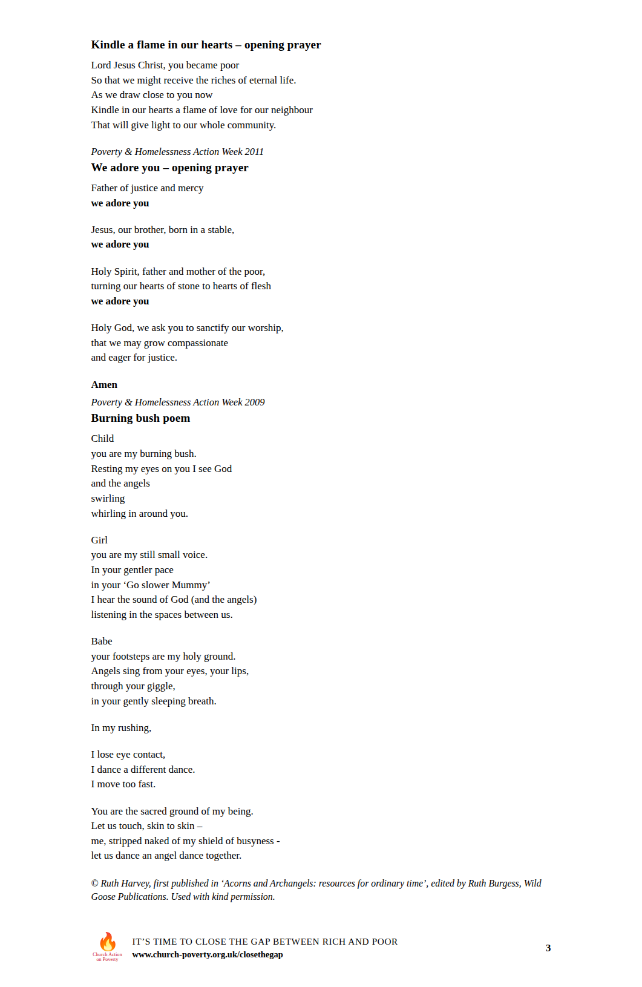Kindle a flame in our hearts – opening prayer
Lord Jesus Christ, you became poor
So that we might receive the riches of eternal life.
As we draw close to you now
Kindle in our hearts a flame of love for our neighbour
That will give light to our whole community.
Poverty & Homelessness Action Week 2011
We adore you – opening prayer
Father of justice and mercy
we adore you
Jesus, our brother, born in a stable,
we adore you
Holy Spirit, father and mother of the poor,
turning our hearts of stone to hearts of flesh
we adore you
Holy God, we ask you to sanctify our worship,
that we may grow compassionate
and eager for justice.
Amen
Poverty & Homelessness Action Week 2009
Burning bush poem
Child
you are my burning bush.
Resting my eyes on you I see God
and the angels
swirling
whirling in around you.
Girl
you are my still small voice.
In your gentler pace
in your ‘Go slower Mummy’
I hear the sound of God (and the angels)
listening in the spaces between us.
Babe
your footsteps are my holy ground.
Angels sing from your eyes, your lips,
through your giggle,
in your gently sleeping breath.
In my rushing,
I lose eye contact,
I dance a different dance.
I move too fast.
You are the sacred ground of my being.
Let us touch, skin to skin –
me, stripped naked of my shield of busyness -
let us dance an angel dance together.
© Ruth Harvey, first published in ‘Acorns and Archangels: resources for ordinary time’, edited by Ruth Burgess, Wild Goose Publications. Used with kind permission.
🔥 Church Action
on Poverty
IT’S TIME TO CLOSE THE GAP BETWEEN RICH AND POOR www.church-poverty.org.uk/closethegap
3